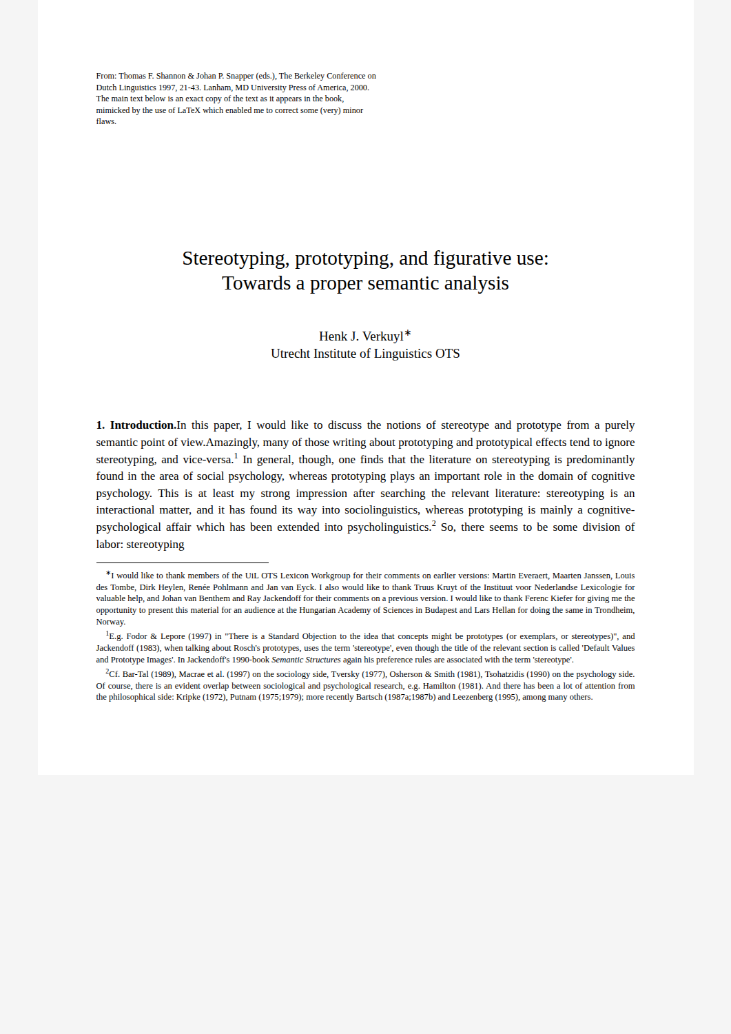From: Thomas F. Shannon & Johan P. Snapper (eds.), The Berkeley Conference on
Dutch Linguistics 1997, 21-43. Lanham, MD University Press of America, 2000.
The main text below is an exact copy of the text as it appears in the book,
mimicked by the use of LaTeX which enabled me to correct some (very) minor
flaws.
Stereotyping, prototyping, and figurative use:
Towards a proper semantic analysis
Henk J. Verkuyl∗ Utrecht Institute of Linguistics OTS
1. Introduction. In this paper, I would like to discuss the notions of stereotype and prototype from a purely semantic point of view.Amazingly, many of those writing about prototyping and prototypical effects tend to ignore stereotyping, and vice-versa.1 In general, though, one finds that the literature on stereotyping is predominantly found in the area of social psychology, whereas prototyping plays an important role in the domain of cognitive psychology. This is at least my strong impression after searching the relevant literature: stereotyping is an interactional matter, and it has found its way into sociolinguistics, whereas prototyping is mainly a cognitive-psychological affair which has been extended into psycholinguistics.2 So, there seems to be some division of labor: stereotyping
∗I would like to thank members of the UiL OTS Lexicon Workgroup for their comments on earlier versions: Martin Everaert, Maarten Janssen, Louis des Tombe, Dirk Heylen, Renée Pohlmann and Jan van Eyck. I also would like to thank Truus Kruyt of the Instituut voor Nederlandse Lexicologie for valuable help, and Johan van Benthem and Ray Jackendoff for their comments on a previous version. I would like to thank Ferenc Kiefer for giving me the opportunity to present this material for an audience at the Hungarian Academy of Sciences in Budapest and Lars Hellan for doing the same in Trondheim, Norway.
1 E.g. Fodor & Lepore (1997) in "There is a Standard Objection to the idea that concepts might be prototypes (or exemplars, or stereotypes)", and Jackendoff (1983), when talking about Rosch's prototypes, uses the term 'stereotype', even though the title of the relevant section is called 'Default Values and Prototype Images'. In Jackendoff's 1990-book Semantic Structures again his preference rules are associated with the term 'stereotype'.
2 Cf. Bar-Tal (1989), Macrae et al. (1997) on the sociology side, Tversky (1977), Osherson & Smith (1981), Tsohatzidis (1990) on the psychology side. Of course, there is an evident overlap between sociological and psychological research, e.g. Hamilton (1981). And there has been a lot of attention from the philosophical side: Kripke (1972), Putnam (1975;1979); more recently Bartsch (1987a;1987b) and Leezenberg (1995), among many others.